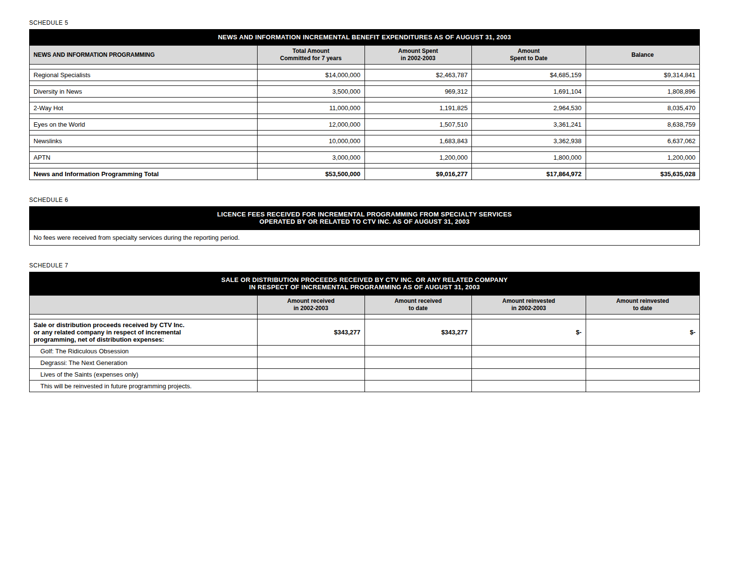SCHEDULE 5
NEWS AND INFORMATION INCREMENTAL BENEFIT EXPENDITURES AS OF AUGUST 31, 2003
| NEWS AND INFORMATION PROGRAMMING | Total Amount Committed for 7 years | Amount Spent in 2002-2003 | Amount Spent to Date | Balance |
| --- | --- | --- | --- | --- |
| Regional Specialists | $14,000,000 | $2,463,787 | $4,685,159 | $9,314,841 |
| Diversity in News | 3,500,000 | 969,312 | 1,691,104 | 1,808,896 |
| 2-Way Hot | 11,000,000 | 1,191,825 | 2,964,530 | 8,035,470 |
| Eyes on the World | 12,000,000 | 1,507,510 | 3,361,241 | 8,638,759 |
| Newslinks | 10,000,000 | 1,683,843 | 3,362,938 | 6,637,062 |
| APTN | 3,000,000 | 1,200,000 | 1,800,000 | 1,200,000 |
| News and Information Programming Total | $53,500,000 | $9,016,277 | $17,864,972 | $35,635,028 |
SCHEDULE 6
LICENCE FEES RECEIVED FOR INCREMENTAL PROGRAMMING FROM SPECIALTY SERVICES OPERATED BY OR RELATED TO CTV INC. AS OF AUGUST 31, 2003
| No fees were received from specialty services during the reporting period. |
SCHEDULE 7
SALE OR DISTRIBUTION PROCEEDS RECEIVED BY CTV INC. OR ANY RELATED COMPANY IN RESPECT OF INCREMENTAL PROGRAMMING AS OF AUGUST 31, 2003
| | Amount received in 2002-2003 | Amount received to date | Amount reinvested in 2002-2003 | Amount reinvested to date |
| --- | --- | --- | --- | --- |
| Sale or distribution proceeds received by CTV Inc. or any related company in respect of incremental programming, net of distribution expenses: | $343,277 | $343,277 | $- | $- |
| Golf: The Ridiculous Obsession | | | | |
| Degrassi: The Next Generation | | | | |
| Lives of the Saints (expenses only) | | | | |
| This will be reinvested in future programming projects. | | | | |